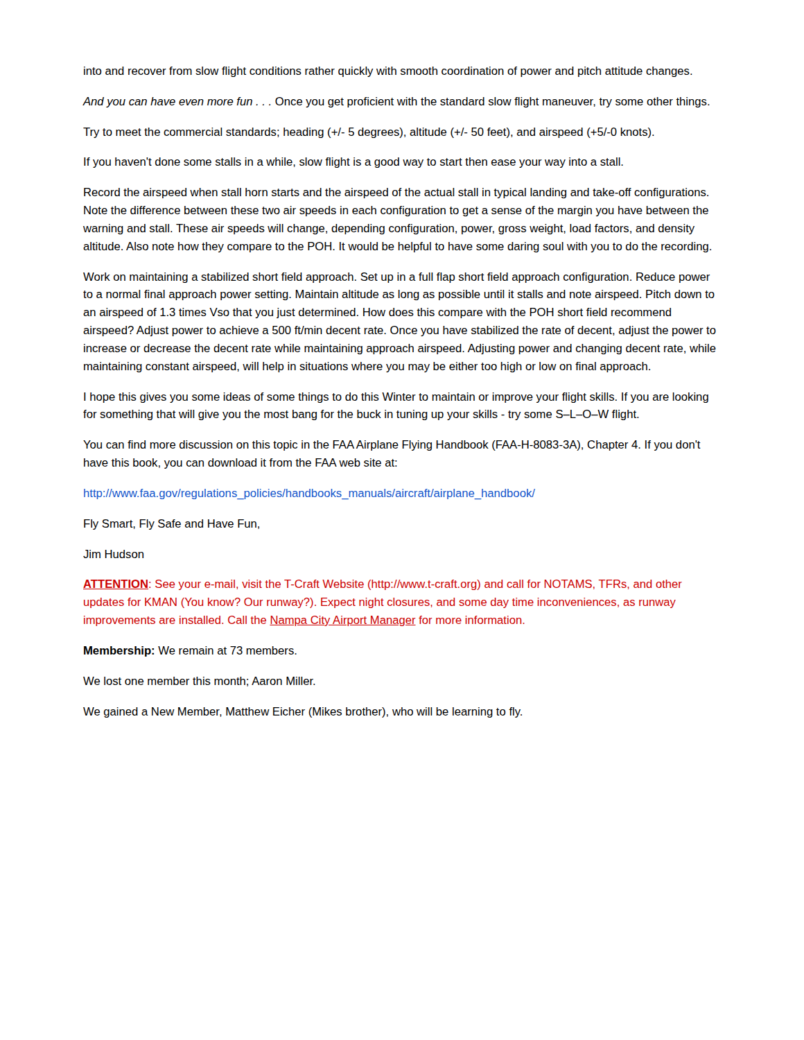into and recover from slow flight conditions rather quickly with smooth coordination of power and pitch attitude changes.
And you can have even more fun . . . Once you get proficient with the standard slow flight maneuver, try some other things.
Try to meet the commercial standards; heading (+/- 5 degrees), altitude (+/- 50 feet), and airspeed (+5/-0 knots).
If you haven't done some stalls in a while, slow flight is a good way to start then ease your way into a stall.
Record the airspeed when stall horn starts and the airspeed of the actual stall in typical landing and take-off configurations. Note the difference between these two air speeds in each configuration to get a sense of the margin you have between the warning and stall. These air speeds will change, depending configuration, power, gross weight, load factors, and density altitude. Also note how they compare to the POH. It would be helpful to have some daring soul with you to do the recording.
Work on maintaining a stabilized short field approach. Set up in a full flap short field approach configuration. Reduce power to a normal final approach power setting. Maintain altitude as long as possible until it stalls and note airspeed. Pitch down to an airspeed of 1.3 times Vso that you just determined. How does this compare with the POH short field recommend airspeed? Adjust power to achieve a 500 ft/min decent rate. Once you have stabilized the rate of decent, adjust the power to increase or decrease the decent rate while maintaining approach airspeed. Adjusting power and changing decent rate, while maintaining constant airspeed, will help in situations where you may be either too high or low on final approach.
I hope this gives you some ideas of some things to do this Winter to maintain or improve your flight skills. If you are looking for something that will give you the most bang for the buck in tuning up your skills - try some S–L–O–W flight.
You can find more discussion on this topic in the FAA Airplane Flying Handbook (FAA-H-8083-3A), Chapter 4. If you don't have this book, you can download it from the FAA web site at:
http://www.faa.gov/regulations_policies/handbooks_manuals/aircraft/airplane_handbook/
Fly Smart, Fly Safe and Have Fun,
Jim Hudson
ATTENTION: See your e-mail, visit the T-Craft Website (http://www.t-craft.org) and call for NOTAMS, TFRs, and other updates for KMAN (You know? Our runway?). Expect night closures, and some day time inconveniences, as runway improvements are installed. Call the Nampa City Airport Manager for more information.
Membership: We remain at 73 members.
We lost one member this month; Aaron Miller.
We gained a New Member, Matthew Eicher (Mikes brother), who will be learning to fly.